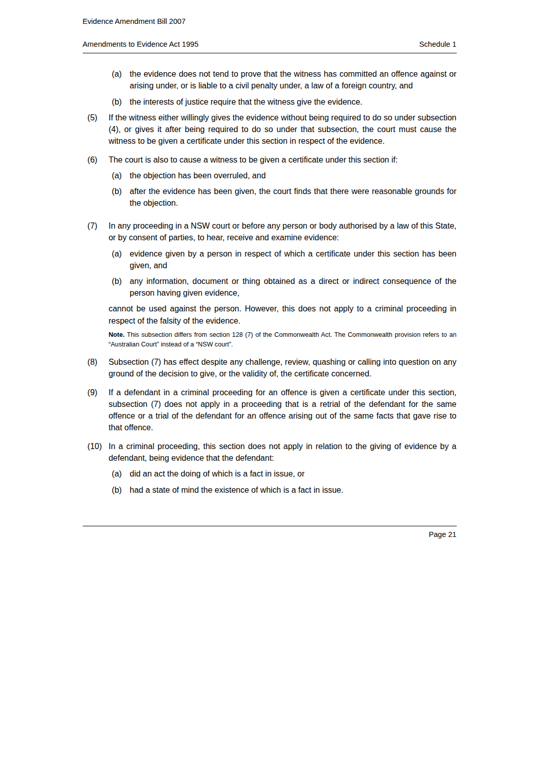Evidence Amendment Bill 2007
Amendments to Evidence Act 1995 Schedule 1
(a) the evidence does not tend to prove that the witness has committed an offence against or arising under, or is liable to a civil penalty under, a law of a foreign country, and
(b) the interests of justice require that the witness give the evidence.
(5) If the witness either willingly gives the evidence without being required to do so under subsection (4), or gives it after being required to do so under that subsection, the court must cause the witness to be given a certificate under this section in respect of the evidence.
(6) The court is also to cause a witness to be given a certificate under this section if:
(a) the objection has been overruled, and
(b) after the evidence has been given, the court finds that there were reasonable grounds for the objection.
(7) In any proceeding in a NSW court or before any person or body authorised by a law of this State, or by consent of parties, to hear, receive and examine evidence:
(a) evidence given by a person in respect of which a certificate under this section has been given, and
(b) any information, document or thing obtained as a direct or indirect consequence of the person having given evidence,
cannot be used against the person. However, this does not apply to a criminal proceeding in respect of the falsity of the evidence.
Note. This subsection differs from section 128 (7) of the Commonwealth Act. The Commonwealth provision refers to an “Australian Court” instead of a “NSW court”.
(8) Subsection (7) has effect despite any challenge, review, quashing or calling into question on any ground of the decision to give, or the validity of, the certificate concerned.
(9) If a defendant in a criminal proceeding for an offence is given a certificate under this section, subsection (7) does not apply in a proceeding that is a retrial of the defendant for the same offence or a trial of the defendant for an offence arising out of the same facts that gave rise to that offence.
(10) In a criminal proceeding, this section does not apply in relation to the giving of evidence by a defendant, being evidence that the defendant:
(a) did an act the doing of which is a fact in issue, or
(b) had a state of mind the existence of which is a fact in issue.
Page 21